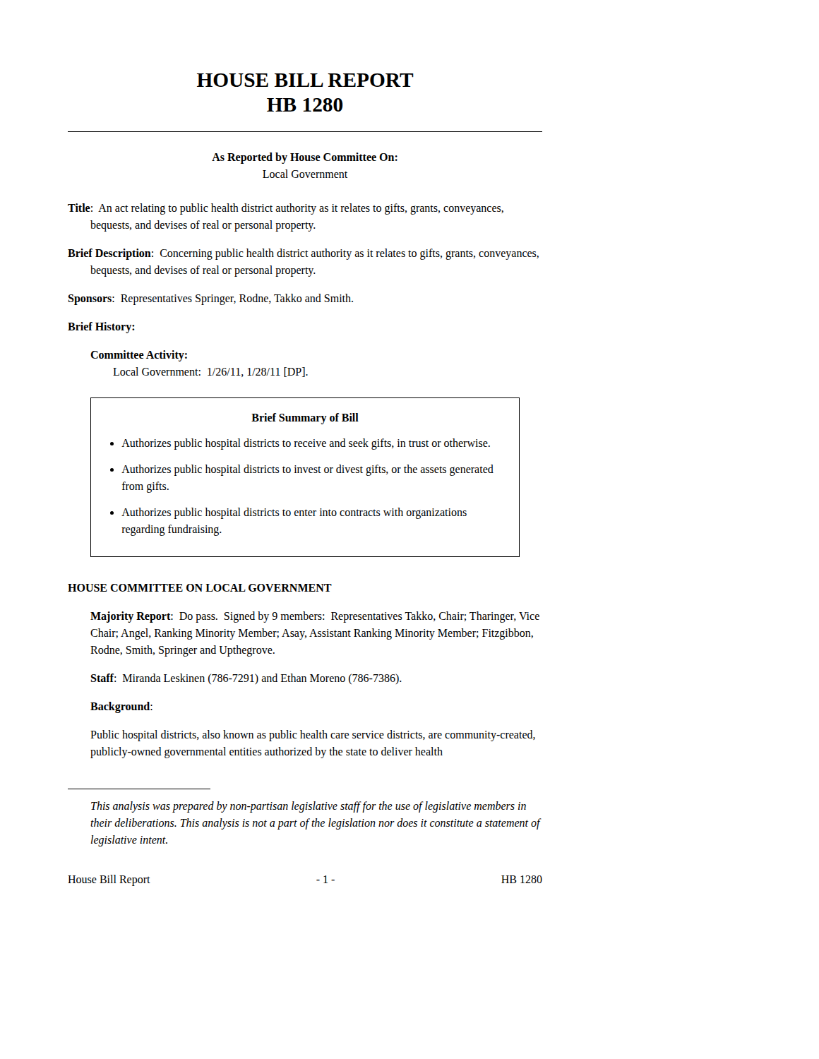HOUSE BILL REPORTHB 1280
As Reported by House Committee On:
Local Government
Title: An act relating to public health district authority as it relates to gifts, grants, conveyances, bequests, and devises of real or personal property.
Brief Description: Concerning public health district authority as it relates to gifts, grants, conveyances, bequests, and devises of real or personal property.
Sponsors: Representatives Springer, Rodne, Takko and Smith.
Brief History:
Committee Activity:
Local Government: 1/26/11, 1/28/11 [DP].
Brief Summary of Bill
Authorizes public hospital districts to receive and seek gifts, in trust or otherwise.
Authorizes public hospital districts to invest or divest gifts, or the assets generated from gifts.
Authorizes public hospital districts to enter into contracts with organizations regarding fundraising.
HOUSE COMMITTEE ON LOCAL GOVERNMENT
Majority Report: Do pass. Signed by 9 members: Representatives Takko, Chair; Tharinger, Vice Chair; Angel, Ranking Minority Member; Asay, Assistant Ranking Minority Member; Fitzgibbon, Rodne, Smith, Springer and Upthegrove.
Staff: Miranda Leskinen (786-7291) and Ethan Moreno (786-7386).
Background:
Public hospital districts, also known as public health care service districts, are community-created, publicly-owned governmental entities authorized by the state to deliver health
This analysis was prepared by non-partisan legislative staff for the use of legislative members in their deliberations. This analysis is not a part of the legislation nor does it constitute a statement of legislative intent.
House Bill Report - 1 - HB 1280